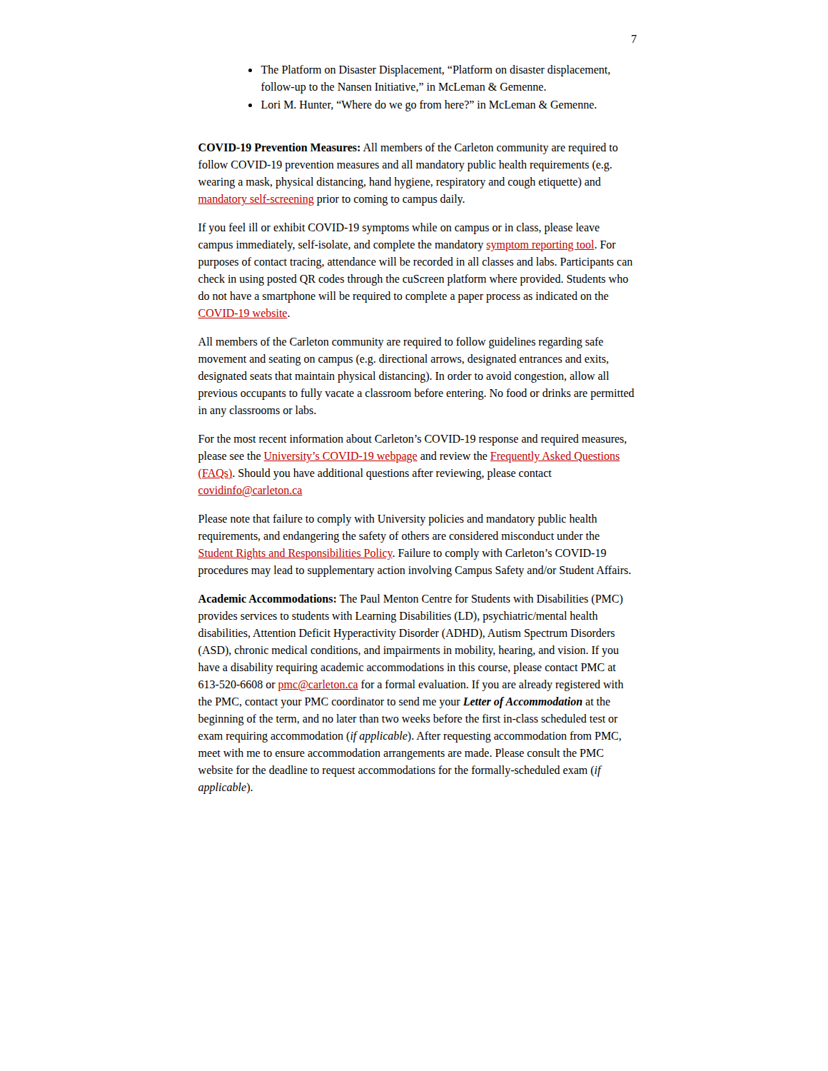7
The Platform on Disaster Displacement, “Platform on disaster displacement, follow-up to the Nansen Initiative,” in McLeman & Gemenne.
Lori M. Hunter, “Where do we go from here?” in McLeman & Gemenne.
COVID-19 Prevention Measures: All members of the Carleton community are required to follow COVID-19 prevention measures and all mandatory public health requirements (e.g. wearing a mask, physical distancing, hand hygiene, respiratory and cough etiquette) and mandatory self-screening prior to coming to campus daily.
If you feel ill or exhibit COVID-19 symptoms while on campus or in class, please leave campus immediately, self-isolate, and complete the mandatory symptom reporting tool. For purposes of contact tracing, attendance will be recorded in all classes and labs. Participants can check in using posted QR codes through the cuScreen platform where provided. Students who do not have a smartphone will be required to complete a paper process as indicated on the COVID-19 website.
All members of the Carleton community are required to follow guidelines regarding safe movement and seating on campus (e.g. directional arrows, designated entrances and exits, designated seats that maintain physical distancing). In order to avoid congestion, allow all previous occupants to fully vacate a classroom before entering. No food or drinks are permitted in any classrooms or labs.
For the most recent information about Carleton’s COVID-19 response and required measures, please see the University’s COVID-19 webpage and review the Frequently Asked Questions (FAQs). Should you have additional questions after reviewing, please contact covidinfo@carleton.ca
Please note that failure to comply with University policies and mandatory public health requirements, and endangering the safety of others are considered misconduct under the Student Rights and Responsibilities Policy. Failure to comply with Carleton’s COVID-19 procedures may lead to supplementary action involving Campus Safety and/or Student Affairs.
Academic Accommodations: The Paul Menton Centre for Students with Disabilities (PMC) provides services to students with Learning Disabilities (LD), psychiatric/mental health disabilities, Attention Deficit Hyperactivity Disorder (ADHD), Autism Spectrum Disorders (ASD), chronic medical conditions, and impairments in mobility, hearing, and vision. If you have a disability requiring academic accommodations in this course, please contact PMC at 613-520-6608 or pmc@carleton.ca for a formal evaluation. If you are already registered with the PMC, contact your PMC coordinator to send me your Letter of Accommodation at the beginning of the term, and no later than two weeks before the first in-class scheduled test or exam requiring accommodation (if applicable). After requesting accommodation from PMC, meet with me to ensure accommodation arrangements are made. Please consult the PMC website for the deadline to request accommodations for the formally-scheduled exam (if applicable).